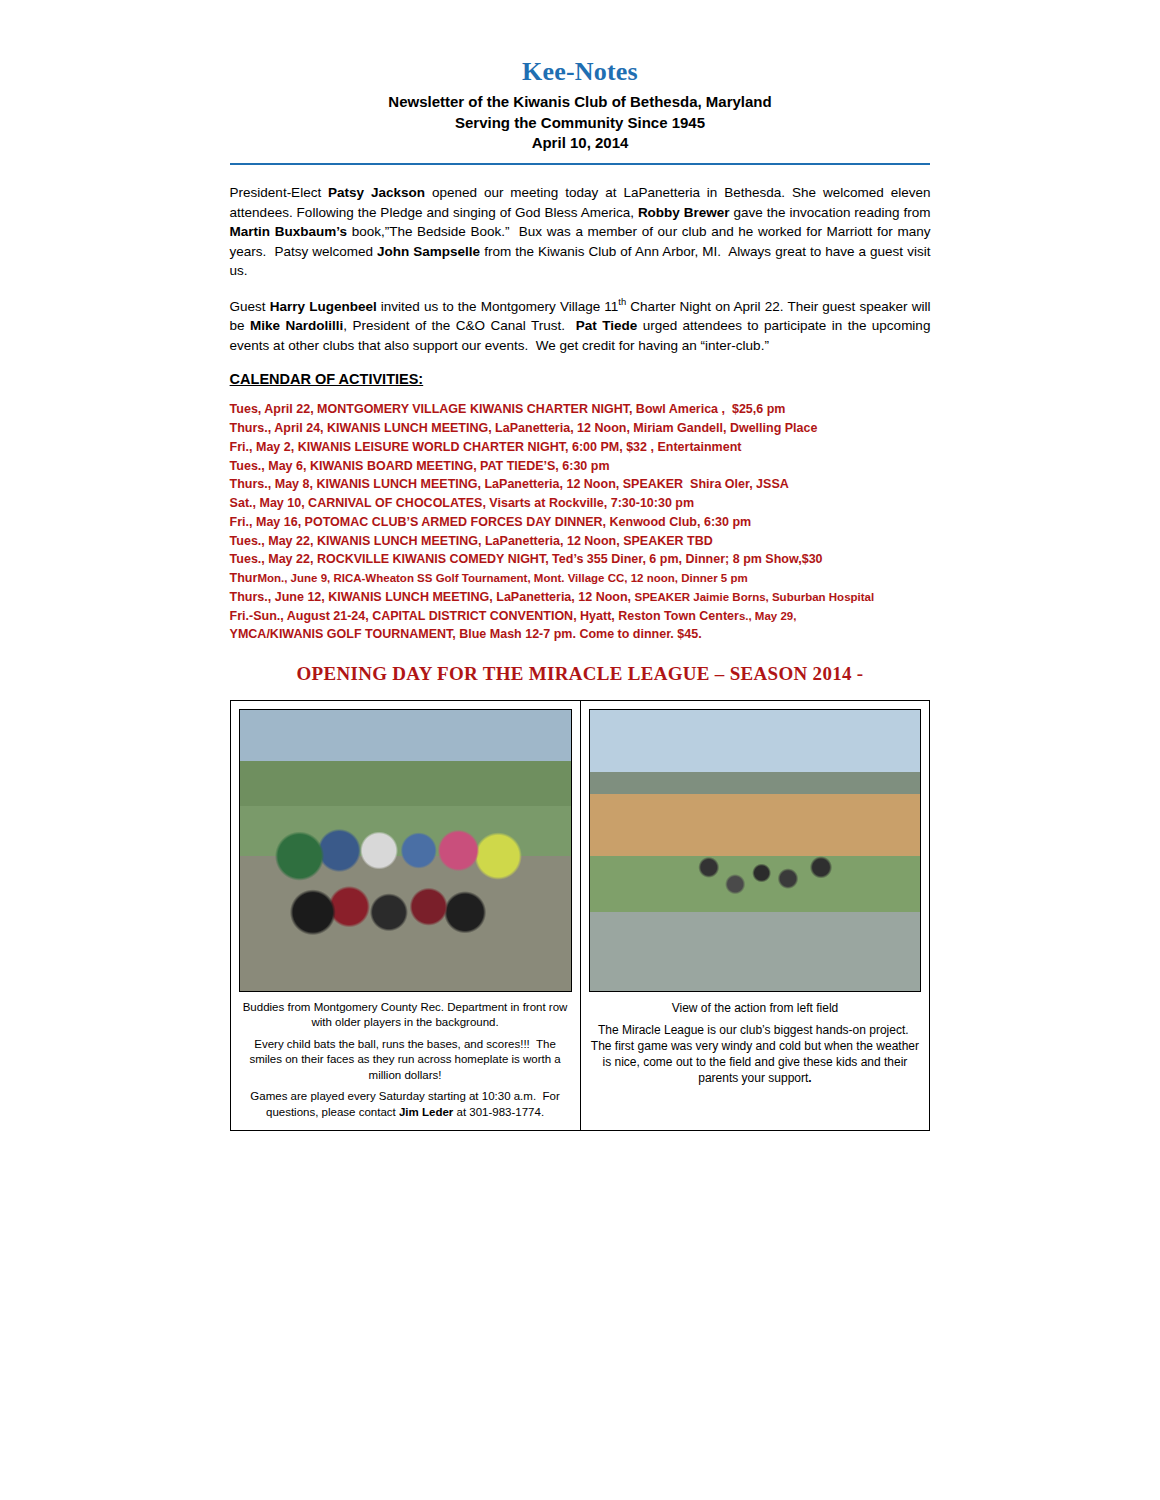Kee-Notes
Newsletter of the Kiwanis Club of Bethesda, Maryland
Serving the Community Since 1945
April 10, 2014
President-Elect Patsy Jackson opened our meeting today at LaPanetteria in Bethesda. She welcomed eleven attendees. Following the Pledge and singing of God Bless America, Robby Brewer gave the invocation reading from Martin Buxbaum’s book,”The Bedside Book.” Bux was a member of our club and he worked for Marriott for many years. Patsy welcomed John Sampselle from the Kiwanis Club of Ann Arbor, MI. Always great to have a guest visit us.
Guest Harry Lugenbeel invited us to the Montgomery Village 11th Charter Night on April 22. Their guest speaker will be Mike Nardolilli, President of the C&O Canal Trust. Pat Tiede urged attendees to participate in the upcoming events at other clubs that also support our events. We get credit for having an “inter-club.”
CALENDAR OF ACTIVITIES:
Tues, April 22, MONTGOMERY VILLAGE KIWANIS CHARTER NIGHT, Bowl America , $25,6 pm
Thurs., April 24, KIWANIS LUNCH MEETING, LaPanetteria, 12 Noon, Miriam Gandell, Dwelling Place
Fri., May 2, KIWANIS LEISURE WORLD CHARTER NIGHT, 6:00 PM, $32 , Entertainment
Tues., May 6, KIWANIS BOARD MEETING, PAT TIEDE’S, 6:30 pm
Thurs., May 8, KIWANIS LUNCH MEETING, LaPanetteria, 12 Noon, SPEAKER Shira Oler, JSSA
Sat., May 10, CARNIVAL OF CHOCOLATES, Visarts at Rockville, 7:30-10:30 pm
Fri., May 16, POTOMAC CLUB’S ARMED FORCES DAY DINNER, Kenwood Club, 6:30 pm
Tues., May 22, KIWANIS LUNCH MEETING, LaPanetteria, 12 Noon, SPEAKER TBD
Tues., May 22, ROCKVILLE KIWANIS COMEDY NIGHT, Ted’s 355 Diner, 6 pm, Dinner; 8 pm Show,$30
Thur Mon., June 9, RICA-Wheaton SS Golf Tournament, Mont. Village CC, 12 noon, Dinner 5 pm
Thurs., June 12, KIWANIS LUNCH MEETING, LaPanetteria, 12 Noon, SPEAKER Jaimie Borns, Suburban Hospital
Fri.-Sun., August 21-24, CAPITAL DISTRICT CONVENTION, Hyatt, Reston Town Centers., May 29,
YMCA/KIWANIS GOLF TOURNAMENT, Blue Mash 12-7 pm. Come to dinner. $45.
OPENING DAY FOR THE MIRACLE LEAGUE – SEASON 2014 -
| Buddies from Montgomery County Rec. Department in front row with older players in the background. Every child bats the ball, runs the bases, and scores!!! The smiles on their faces as they run across homeplate is worth a million dollars! Games are played every Saturday starting at 10:30 a.m. For questions, please contact Jim Leder at 301-983-1774. | View of the action from left field The Miracle League is our club’s biggest hands-on project. The first game was very windy and cold but when the weather is nice, come out to the field and give these kids and their parents your support . |